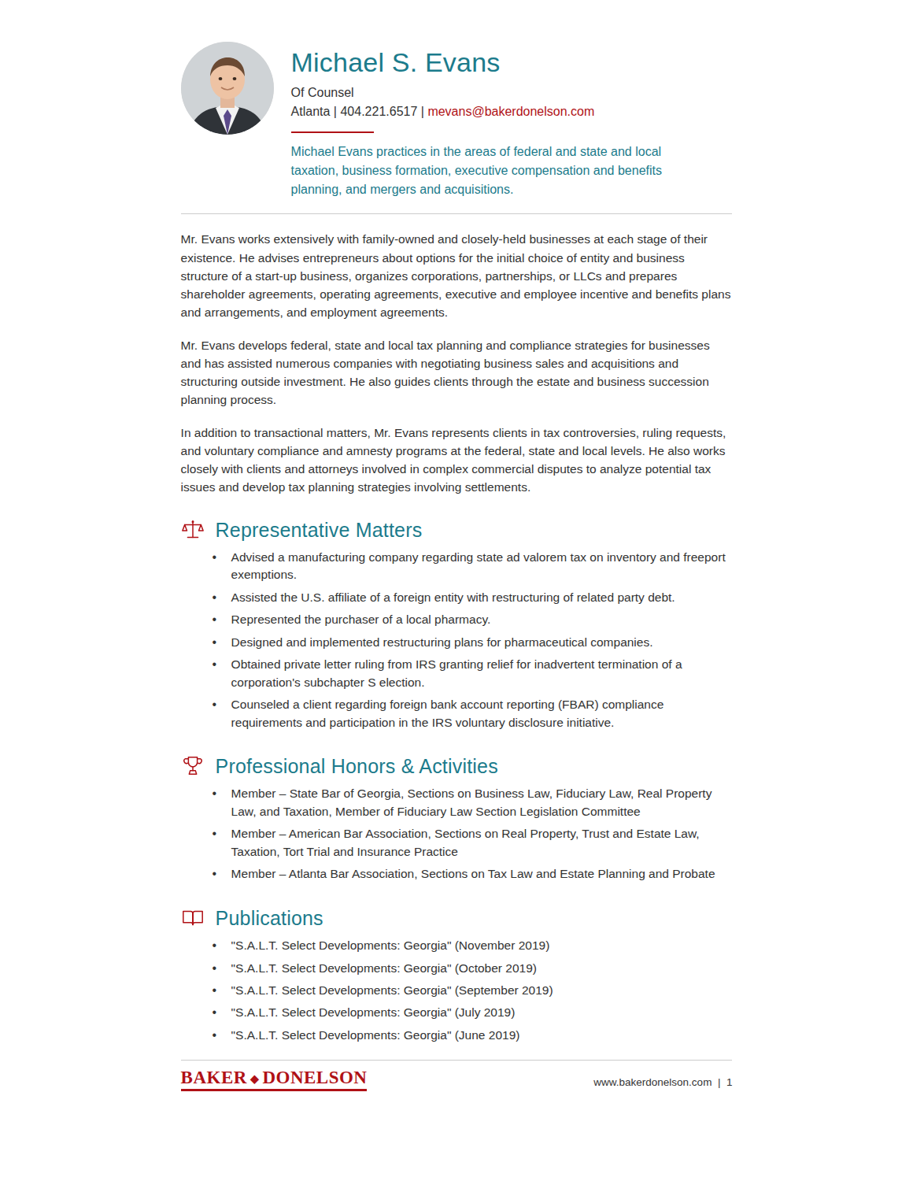Michael S. Evans
Of Counsel
Atlanta | 404.221.6517 | mevans@bakerdonelson.com
Michael Evans practices in the areas of federal and state and local taxation, business formation, executive compensation and benefits planning, and mergers and acquisitions.
Mr. Evans works extensively with family-owned and closely-held businesses at each stage of their existence. He advises entrepreneurs about options for the initial choice of entity and business structure of a start-up business, organizes corporations, partnerships, or LLCs and prepares shareholder agreements, operating agreements, executive and employee incentive and benefits plans and arrangements, and employment agreements.
Mr. Evans develops federal, state and local tax planning and compliance strategies for businesses and has assisted numerous companies with negotiating business sales and acquisitions and structuring outside investment. He also guides clients through the estate and business succession planning process.
In addition to transactional matters, Mr. Evans represents clients in tax controversies, ruling requests, and voluntary compliance and amnesty programs at the federal, state and local levels. He also works closely with clients and attorneys involved in complex commercial disputes to analyze potential tax issues and develop tax planning strategies involving settlements.
Representative Matters
Advised a manufacturing company regarding state ad valorem tax on inventory and freeport exemptions.
Assisted the U.S. affiliate of a foreign entity with restructuring of related party debt.
Represented the purchaser of a local pharmacy.
Designed and implemented restructuring plans for pharmaceutical companies.
Obtained private letter ruling from IRS granting relief for inadvertent termination of a corporation's subchapter S election.
Counseled a client regarding foreign bank account reporting (FBAR) compliance requirements and participation in the IRS voluntary disclosure initiative.
Professional Honors & Activities
Member – State Bar of Georgia, Sections on Business Law, Fiduciary Law, Real Property Law, and Taxation, Member of Fiduciary Law Section Legislation Committee
Member – American Bar Association, Sections on Real Property, Trust and Estate Law, Taxation, Tort Trial and Insurance Practice
Member – Atlanta Bar Association, Sections on Tax Law and Estate Planning and Probate
Publications
"S.A.L.T. Select Developments: Georgia" (November 2019)
"S.A.L.T. Select Developments: Georgia" (October 2019)
"S.A.L.T. Select Developments: Georgia" (September 2019)
"S.A.L.T. Select Developments: Georgia" (July 2019)
"S.A.L.T. Select Developments: Georgia" (June 2019)
BAKER ◆ DONELSON
www.bakerdonelson.com | 1